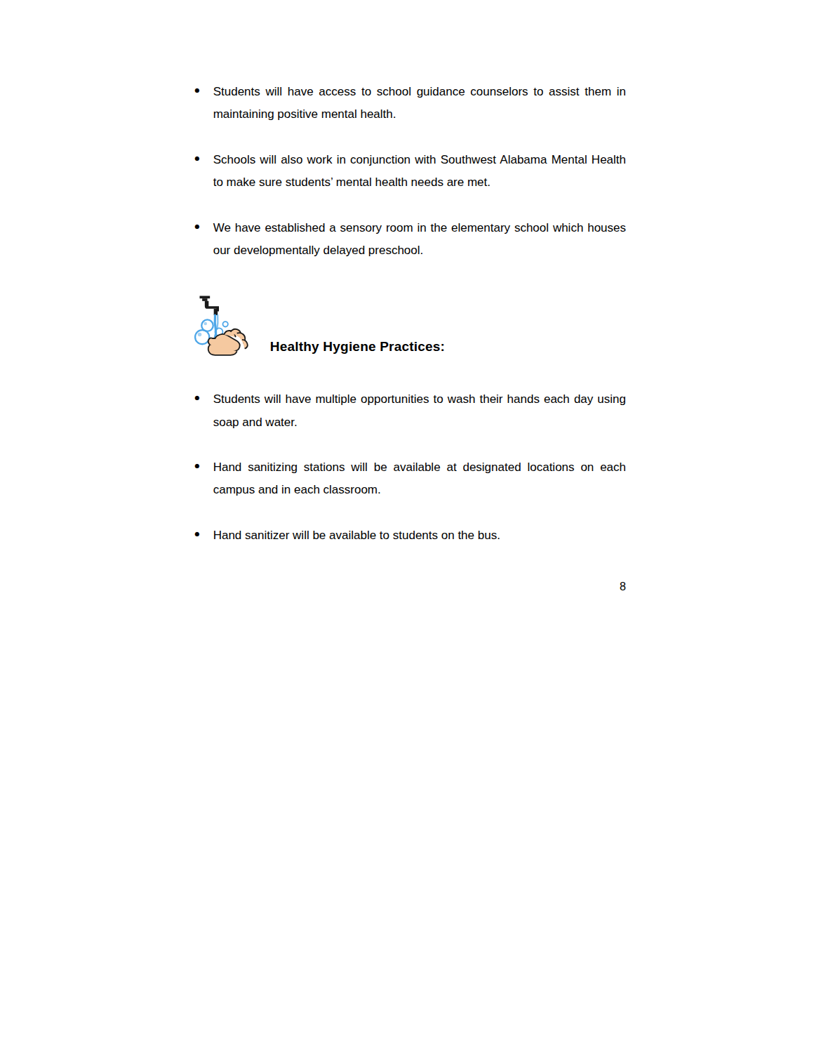Students will have access to school guidance counselors to assist them in maintaining positive mental health.
Schools will also work in conjunction with Southwest Alabama Mental Health to make sure students’ mental health needs are met.
We have established a sensory room in the elementary school which houses our developmentally delayed preschool.
Healthy Hygiene Practices:
Students will have multiple opportunities to wash their hands each day using soap and water.
Hand sanitizing stations will be available at designated locations on each campus and in each classroom.
Hand sanitizer will be available to students on the bus.
8